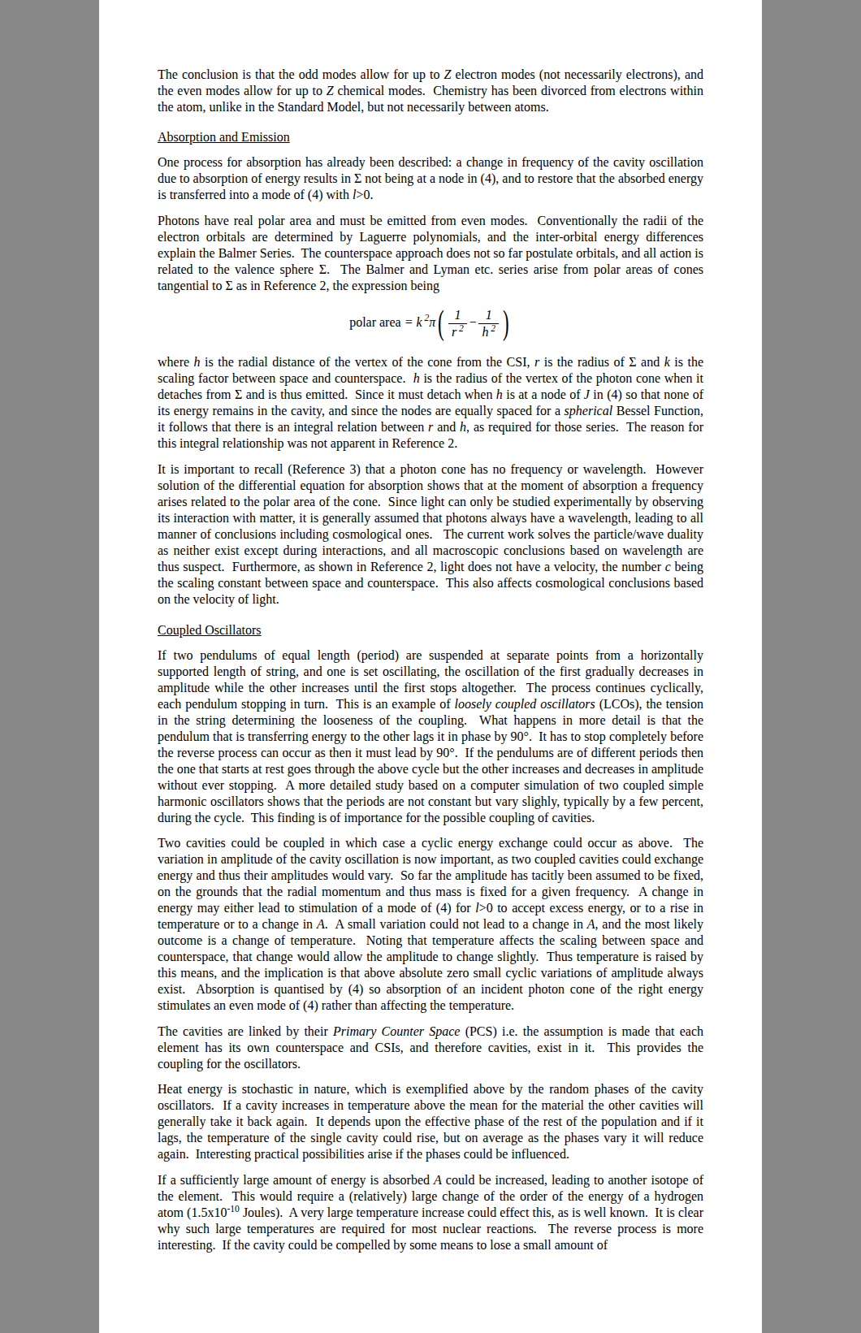The conclusion is that the odd modes allow for up to Z electron modes (not necessarily electrons), and the even modes allow for up to Z chemical modes. Chemistry has been divorced from electrons within the atom, unlike in the Standard Model, but not necessarily between atoms.
Absorption and Emission
One process for absorption has already been described: a change in frequency of the cavity oscillation due to absorption of energy results in Σ not being at a node in (4), and to restore that the absorbed energy is transferred into a mode of (4) with l>0.
Photons have real polar area and must be emitted from even modes. Conventionally the radii of the electron orbitals are determined by Laguerre polynomials, and the inter-orbital energy differences explain the Balmer Series. The counterspace approach does not so far postulate orbitals, and all action is related to the valence sphere Σ. The Balmer and Lyman etc. series arise from polar areas of cones tangential to Σ as in Reference 2, the expression being
polar area = k 2π(1 r 2−1 h 2)
where h is the radial distance of the vertex of the cone from the CSI, r is the radius of Σ and k is the scaling factor between space and counterspace. h is the radius of the vertex of the photon cone when it detaches from Σ and is thus emitted. Since it must detach when h is at a node of J in (4) so that none of its energy remains in the cavity, and since the nodes are equally spaced for a spherical Bessel Function, it follows that there is an integral relation between r and h, as required for those series. The reason for this integral relationship was not apparent in Reference 2.
It is important to recall (Reference 3) that a photon cone has no frequency or wavelength. However solution of the differential equation for absorption shows that at the moment of absorption a frequency arises related to the polar area of the cone. Since light can only be studied experimentally by observing its interaction with matter, it is generally assumed that photons always have a wavelength, leading to all manner of conclusions including cosmological ones. The current work solves the particle/wave duality as neither exist except during interactions, and all macroscopic conclusions based on wavelength are thus suspect. Furthermore, as shown in Reference 2, light does not have a velocity, the number c being the scaling constant between space and counterspace. This also affects cosmological conclusions based on the velocity of light.
Coupled Oscillators
If two pendulums of equal length (period) are suspended at separate points from a horizontally supported length of string, and one is set oscillating, the oscillation of the first gradually decreases in amplitude while the other increases until the first stops altogether. The process continues cyclically, each pendulum stopping in turn. This is an example of loosely coupled oscillators (LCOs), the tension in the string determining the looseness of the coupling. What happens in more detail is that the pendulum that is transferring energy to the other lags it in phase by 90°. It has to stop completely before the reverse process can occur as then it must lead by 90°. If the pendulums are of different periods then the one that starts at rest goes through the above cycle but the other increases and decreases in amplitude without ever stopping. A more detailed study based on a computer simulation of two coupled simple harmonic oscillators shows that the periods are not constant but vary slighly, typically by a few percent, during the cycle. This finding is of importance for the possible coupling of cavities.
Two cavities could be coupled in which case a cyclic energy exchange could occur as above. The variation in amplitude of the cavity oscillation is now important, as two coupled cavities could exchange energy and thus their amplitudes would vary. So far the amplitude has tacitly been assumed to be fixed, on the grounds that the radial momentum and thus mass is fixed for a given frequency. A change in energy may either lead to stimulation of a mode of (4) for l>0 to accept excess energy, or to a rise in temperature or to a change in A. A small variation could not lead to a change in A, and the most likely outcome is a change of temperature. Noting that temperature affects the scaling between space and counterspace, that change would allow the amplitude to change slightly. Thus temperature is raised by this means, and the implication is that above absolute zero small cyclic variations of amplitude always exist. Absorption is quantised by (4) so absorption of an incident photon cone of the right energy stimulates an even mode of (4) rather than affecting the temperature.
The cavities are linked by their Primary Counter Space (PCS) i.e. the assumption is made that each element has its own counterspace and CSIs, and therefore cavities, exist in it. This provides the coupling for the oscillators.
Heat energy is stochastic in nature, which is exemplified above by the random phases of the cavity oscillators. If a cavity increases in temperature above the mean for the material the other cavities will generally take it back again. It depends upon the effective phase of the rest of the population and if it lags, the temperature of the single cavity could rise, but on average as the phases vary it will reduce again. Interesting practical possibilities arise if the phases could be influenced.
If a sufficiently large amount of energy is absorbed A could be increased, leading to another isotope of the element. This would require a (relatively) large change of the order of the energy of a hydrogen atom (1.5x10-10 Joules). A very large temperature increase could effect this, as is well known. It is clear why such large temperatures are required for most nuclear reactions. The reverse process is more interesting. If the cavity could be compelled by some means to lose a small amount of